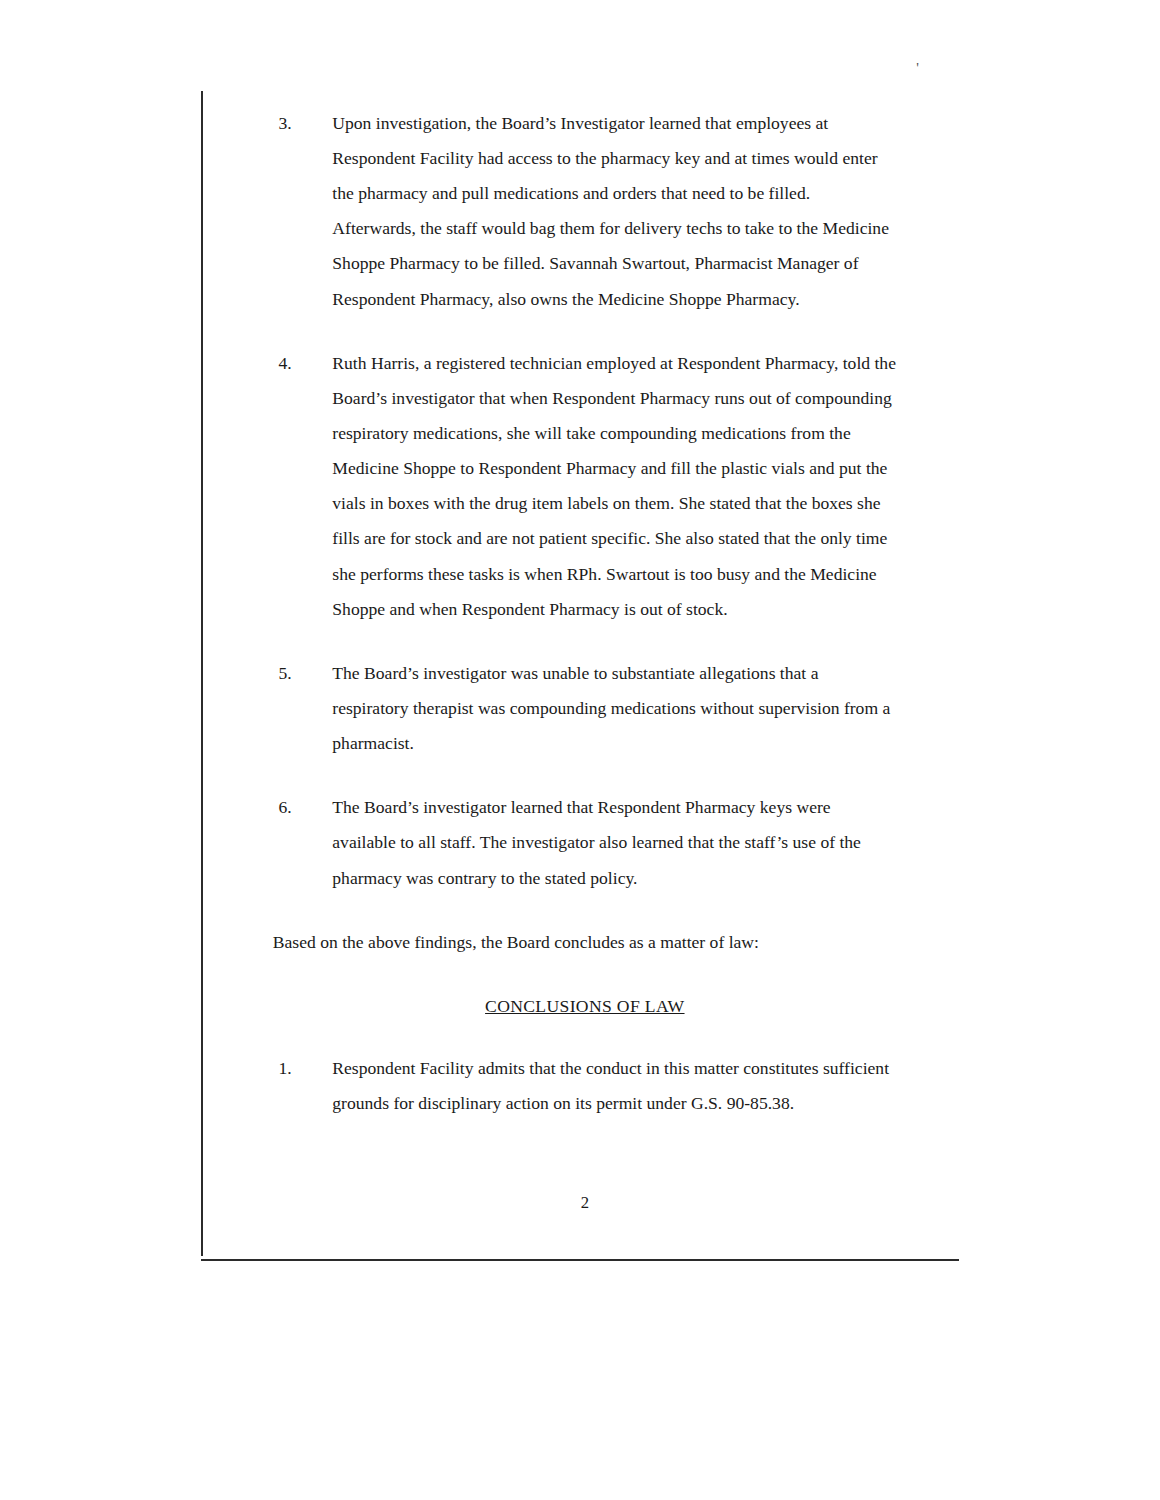'
3. Upon investigation, the Board’s Investigator learned that employees at Respondent Facility had access to the pharmacy key and at times would enter the pharmacy and pull medications and orders that need to be filled. Afterwards, the staff would bag them for delivery techs to take to the Medicine Shoppe Pharmacy to be filled. Savannah Swartout, Pharmacist Manager of Respondent Pharmacy, also owns the Medicine Shoppe Pharmacy.
4. Ruth Harris, a registered technician employed at Respondent Pharmacy, told the Board’s investigator that when Respondent Pharmacy runs out of compounding respiratory medications, she will take compounding medications from the Medicine Shoppe to Respondent Pharmacy and fill the plastic vials and put the vials in boxes with the drug item labels on them. She stated that the boxes she fills are for stock and are not patient specific. She also stated that the only time she performs these tasks is when RPh. Swartout is too busy and the Medicine Shoppe and when Respondent Pharmacy is out of stock.
5. The Board’s investigator was unable to substantiate allegations that a respiratory therapist was compounding medications without supervision from a pharmacist.
6. The Board’s investigator learned that Respondent Pharmacy keys were available to all staff. The investigator also learned that the staff’s use of the pharmacy was contrary to the stated policy.
Based on the above findings, the Board concludes as a matter of law:
CONCLUSIONS OF LAW
1. Respondent Facility admits that the conduct in this matter constitutes sufficient grounds for disciplinary action on its permit under G.S. 90-85.38.
2